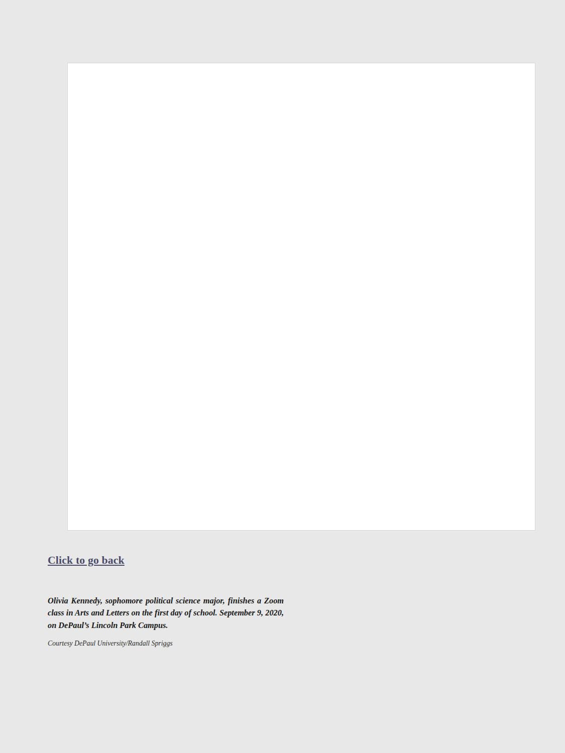Click to go back
Olivia Kennedy, sophomore political science major, finishes a Zoom class in Arts and Letters on the first day of school. September 9, 2020, on DePaul’s Lincoln Park Campus.
Courtesy DePaul University/Randall Spriggs